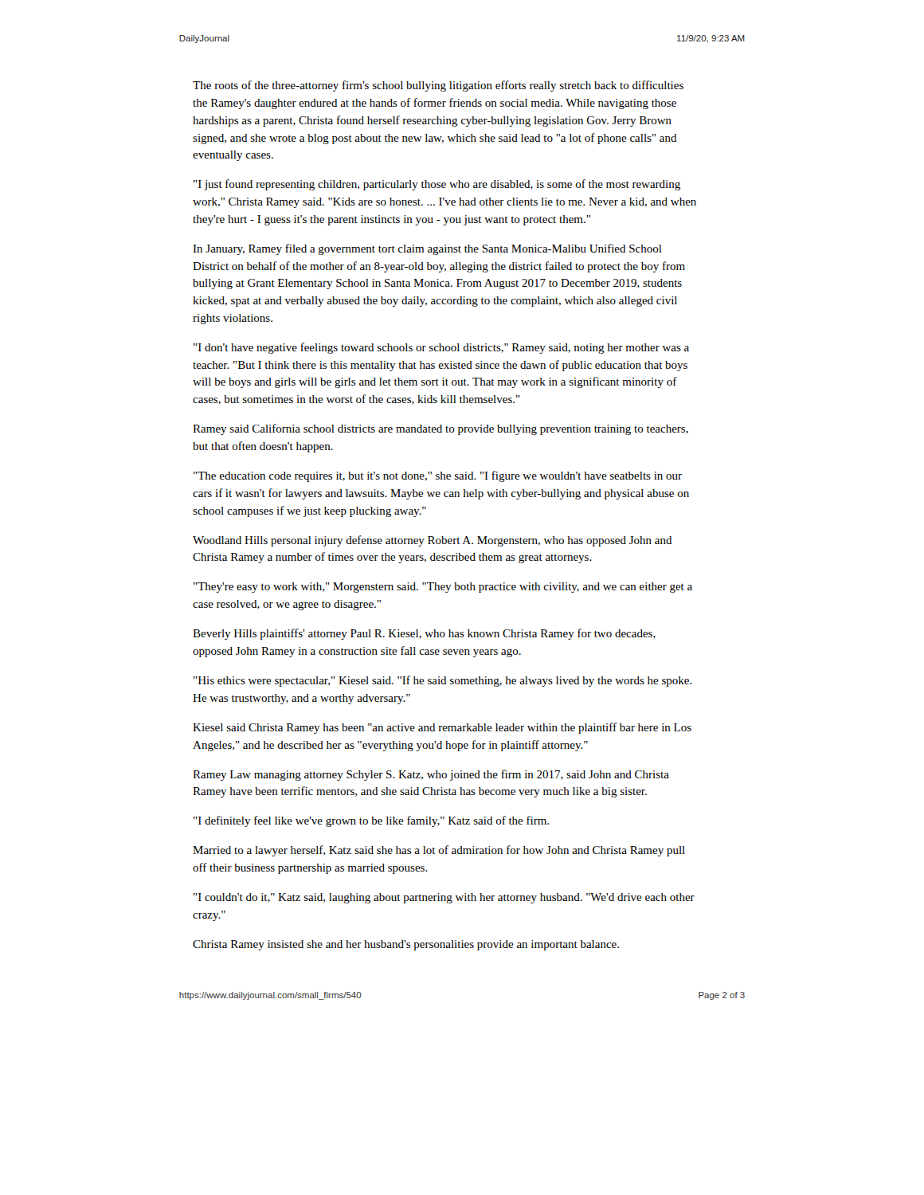DailyJournal 11/9/20, 9:23 AM
The roots of the three-attorney firm's school bullying litigation efforts really stretch back to difficulties the Ramey's daughter endured at the hands of former friends on social media. While navigating those hardships as a parent, Christa found herself researching cyber-bullying legislation Gov. Jerry Brown signed, and she wrote a blog post about the new law, which she said lead to "a lot of phone calls" and eventually cases.
"I just found representing children, particularly those who are disabled, is some of the most rewarding work," Christa Ramey said. "Kids are so honest. ... I've had other clients lie to me. Never a kid, and when they're hurt - I guess it's the parent instincts in you - you just want to protect them."
In January, Ramey filed a government tort claim against the Santa Monica-Malibu Unified School District on behalf of the mother of an 8-year-old boy, alleging the district failed to protect the boy from bullying at Grant Elementary School in Santa Monica. From August 2017 to December 2019, students kicked, spat at and verbally abused the boy daily, according to the complaint, which also alleged civil rights violations.
"I don't have negative feelings toward schools or school districts," Ramey said, noting her mother was a teacher. "But I think there is this mentality that has existed since the dawn of public education that boys will be boys and girls will be girls and let them sort it out. That may work in a significant minority of cases, but sometimes in the worst of the cases, kids kill themselves."
Ramey said California school districts are mandated to provide bullying prevention training to teachers, but that often doesn't happen.
"The education code requires it, but it's not done," she said. "I figure we wouldn't have seatbelts in our cars if it wasn't for lawyers and lawsuits. Maybe we can help with cyber-bullying and physical abuse on school campuses if we just keep plucking away."
Woodland Hills personal injury defense attorney Robert A. Morgenstern, who has opposed John and Christa Ramey a number of times over the years, described them as great attorneys.
"They're easy to work with," Morgenstern said. "They both practice with civility, and we can either get a case resolved, or we agree to disagree."
Beverly Hills plaintiffs' attorney Paul R. Kiesel, who has known Christa Ramey for two decades, opposed John Ramey in a construction site fall case seven years ago.
"His ethics were spectacular," Kiesel said. "If he said something, he always lived by the words he spoke. He was trustworthy, and a worthy adversary."
Kiesel said Christa Ramey has been "an active and remarkable leader within the plaintiff bar here in Los Angeles," and he described her as "everything you'd hope for in plaintiff attorney."
Ramey Law managing attorney Schyler S. Katz, who joined the firm in 2017, said John and Christa Ramey have been terrific mentors, and she said Christa has become very much like a big sister.
"I definitely feel like we've grown to be like family," Katz said of the firm.
Married to a lawyer herself, Katz said she has a lot of admiration for how John and Christa Ramey pull off their business partnership as married spouses.
"I couldn't do it," Katz said, laughing about partnering with her attorney husband. "We'd drive each other crazy."
Christa Ramey insisted she and her husband's personalities provide an important balance.
https://www.dailyjournal.com/small_firms/540 Page 2 of 3